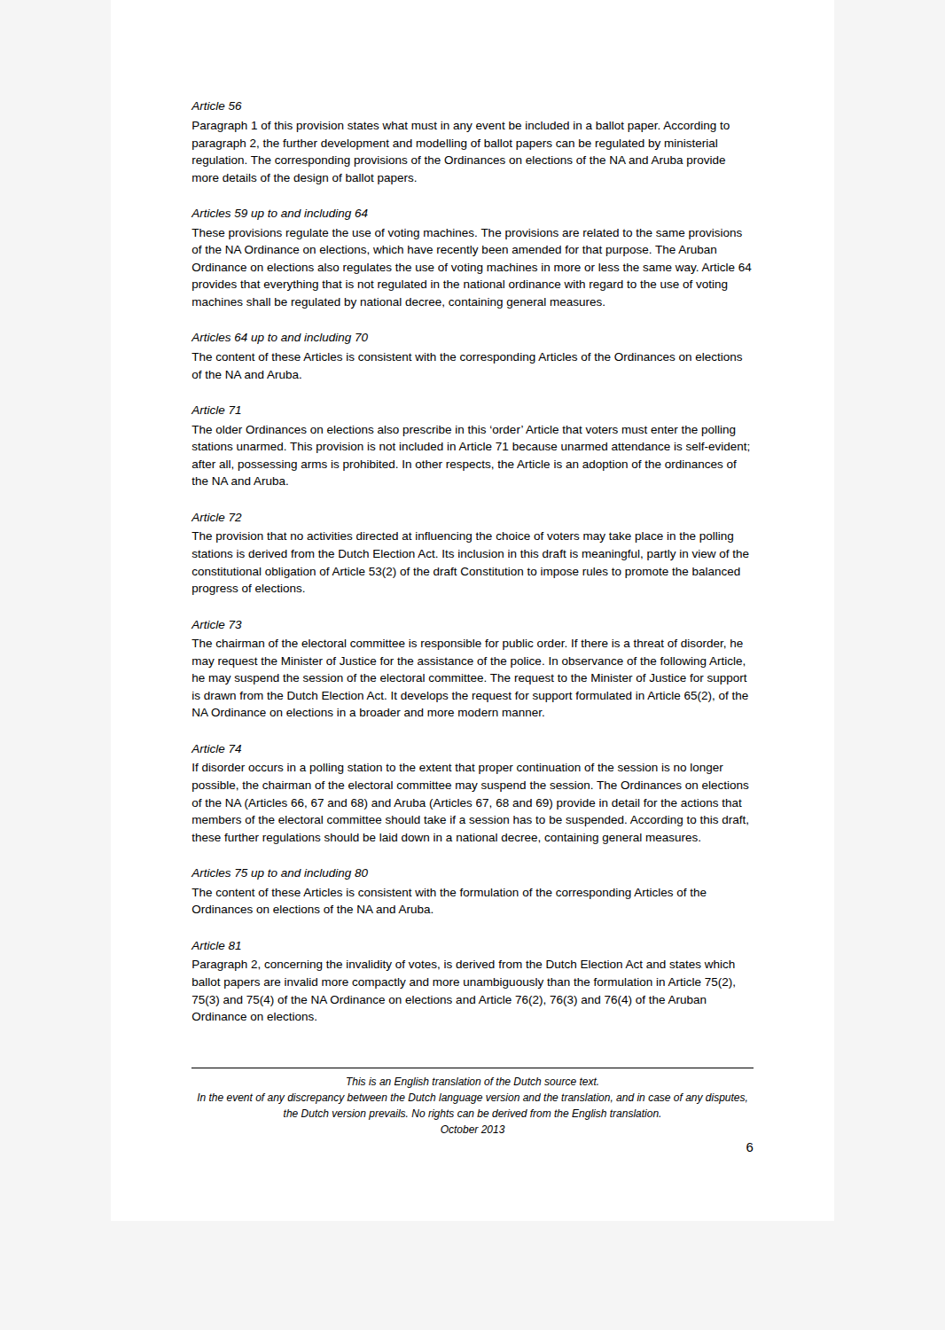Article 56
Paragraph 1 of this provision states what must in any event be included in a ballot paper. According to paragraph 2, the further development and modelling of ballot papers can be regulated by ministerial regulation. The corresponding provisions of the Ordinances on elections of the NA and Aruba provide more details of the design of ballot papers.
Articles 59 up to and including 64
These provisions regulate the use of voting machines. The provisions are related to the same provisions of the NA Ordinance on elections, which have recently been amended for that purpose. The Aruban Ordinance on elections also regulates the use of voting machines in more or less the same way. Article 64 provides that everything that is not regulated in the national ordinance with regard to the use of voting machines shall be regulated by national decree, containing general measures.
Articles 64 up to and including 70
The content of these Articles is consistent with the corresponding Articles of the Ordinances on elections of the NA and Aruba.
Article 71
The older Ordinances on elections also prescribe in this ‘order’ Article that voters must enter the polling stations unarmed. This provision is not included in Article 71 because unarmed attendance is self-evident; after all, possessing arms is prohibited. In other respects, the Article is an adoption of the ordinances of the NA and Aruba.
Article 72
The provision that no activities directed at influencing the choice of voters may take place in the polling stations is derived from the Dutch Election Act. Its inclusion in this draft is meaningful, partly in view of the constitutional obligation of Article 53(2) of the draft Constitution to impose rules to promote the balanced progress of elections.
Article 73
The chairman of the electoral committee is responsible for public order. If there is a threat of disorder, he may request the Minister of Justice for the assistance of the police. In observance of the following Article, he may suspend the session of the electoral committee. The request to the Minister of Justice for support is drawn from the Dutch Election Act. It develops the request for support formulated in Article 65(2), of the NA Ordinance on elections in a broader and more modern manner.
Article 74
If disorder occurs in a polling station to the extent that proper continuation of the session is no longer possible, the chairman of the electoral committee may suspend the session. The Ordinances on elections of the NA (Articles 66, 67 and 68) and Aruba (Articles 67, 68 and 69) provide in detail for the actions that members of the electoral committee should take if a session has to be suspended. According to this draft, these further regulations should be laid down in a national decree, containing general measures.
Articles 75 up to and including 80
The content of these Articles is consistent with the formulation of the corresponding Articles of the Ordinances on elections of the NA and Aruba.
Article 81
Paragraph 2, concerning the invalidity of votes, is derived from the Dutch Election Act and states which ballot papers are invalid more compactly and more unambiguously than the formulation in Article 75(2), 75(3) and 75(4) of the NA Ordinance on elections and Article 76(2), 76(3) and 76(4) of the Aruban Ordinance on elections.
This is an English translation of the Dutch source text.
In the event of any discrepancy between the Dutch language version and the translation, and in case of any disputes, the Dutch version prevails. No rights can be derived from the English translation.
October 2013
6